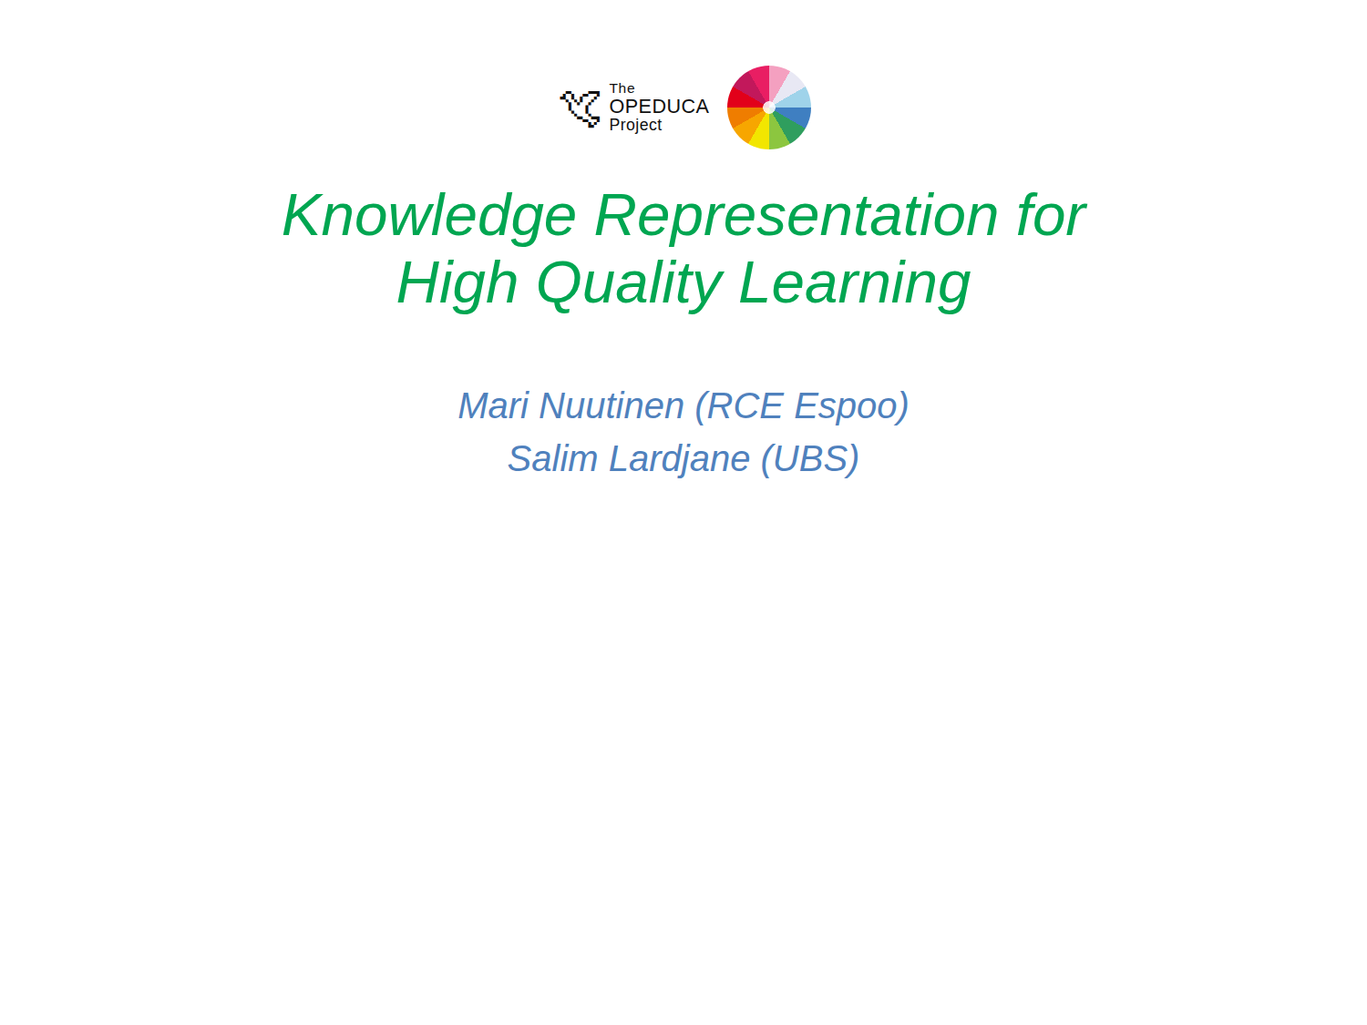🕊 The OPEDUCA Project
Knowledge Representation for High Quality Learning
Mari Nuutinen (RCE Espoo)
Salim Lardjane (UBS)